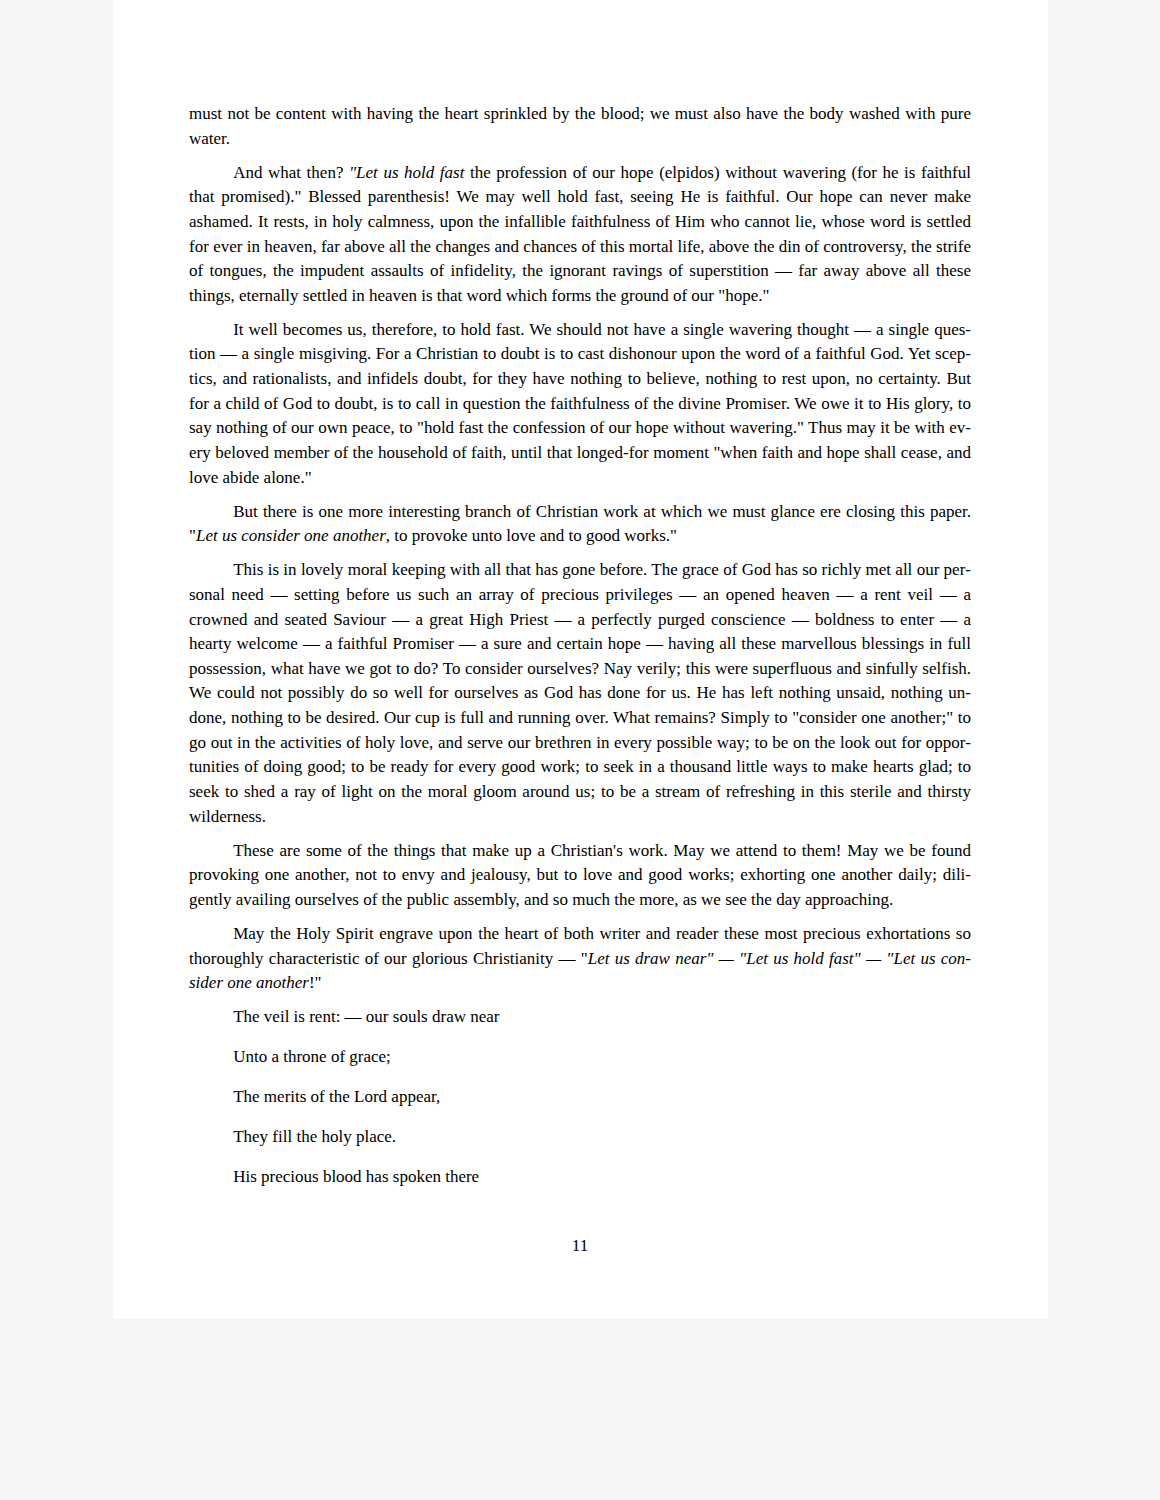must not be content with having the heart sprinkled by the blood; we must also have the body washed with pure water.
And what then? "Let us hold fast the profession of our hope (elpidos) without wavering (for he is faithful that promised)." Blessed parenthesis! We may well hold fast, seeing He is faithful. Our hope can never make ashamed. It rests, in holy calmness, upon the infallible faithfulness of Him who cannot lie, whose word is settled for ever in heaven, far above all the changes and chances of this mortal life, above the din of controversy, the strife of tongues, the impudent assaults of infidelity, the ignorant ravings of superstition — far away above all these things, eternally settled in heaven is that word which forms the ground of our "hope."
It well becomes us, therefore, to hold fast. We should not have a single wavering thought — a single question — a single misgiving. For a Christian to doubt is to cast dishonour upon the word of a faithful God. Yet sceptics, and rationalists, and infidels doubt, for they have nothing to believe, nothing to rest upon, no certainty. But for a child of God to doubt, is to call in question the faithfulness of the divine Promiser. We owe it to His glory, to say nothing of our own peace, to "hold fast the confession of our hope without wavering." Thus may it be with every beloved member of the household of faith, until that longed-for moment "when faith and hope shall cease, and love abide alone."
But there is one more interesting branch of Christian work at which we must glance ere closing this paper. "Let us consider one another, to provoke unto love and to good works."
This is in lovely moral keeping with all that has gone before. The grace of God has so richly met all our personal need — setting before us such an array of precious privileges — an opened heaven — a rent veil — a crowned and seated Saviour — a great High Priest — a perfectly purged conscience — boldness to enter — a hearty welcome — a faithful Promiser — a sure and certain hope — having all these marvellous blessings in full possession, what have we got to do? To consider ourselves? Nay verily; this were superfluous and sinfully selfish. We could not possibly do so well for ourselves as God has done for us. He has left nothing unsaid, nothing undone, nothing to be desired. Our cup is full and running over. What remains? Simply to "consider one another;" to go out in the activities of holy love, and serve our brethren in every possible way; to be on the look out for opportunities of doing good; to be ready for every good work; to seek in a thousand little ways to make hearts glad; to seek to shed a ray of light on the moral gloom around us; to be a stream of refreshing in this sterile and thirsty wilderness.
These are some of the things that make up a Christian's work. May we attend to them! May we be found provoking one another, not to envy and jealousy, but to love and good works; exhorting one another daily; diligently availing ourselves of the public assembly, and so much the more, as we see the day approaching.
May the Holy Spirit engrave upon the heart of both writer and reader these most precious exhortations so thoroughly characteristic of our glorious Christianity — "Let us draw near" — "Let us hold fast" — "Let us consider one another!"
The veil is rent: — our souls draw near
Unto a throne of grace;
The merits of the Lord appear,
They fill the holy place.
His precious blood has spoken there
11